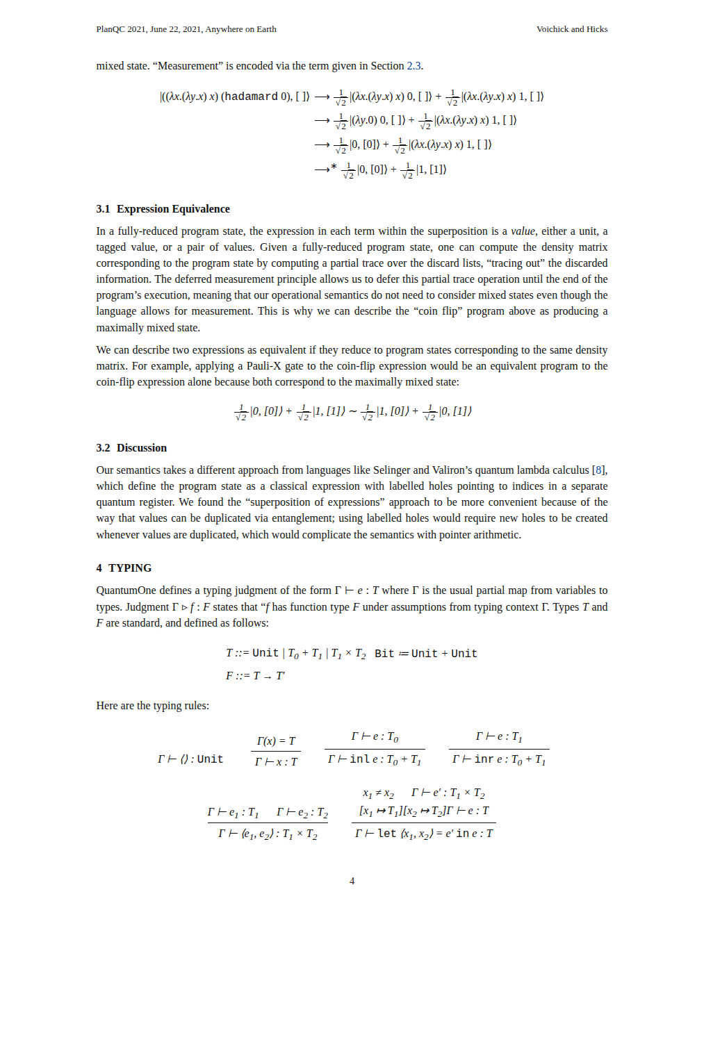PlanQC 2021, June 22, 2021, Anywhere on Earth Voichick and Hicks
mixed state. “Measurement” is encoded via the term given in Section 2.3.
|((λx.(λy.x) x) (hadamard 0), [ ]⟩ ⟶ 1√2|(λx.(λy.x) x) 0, [ ]⟩ + 1√2|(λx.(λy.x) x) 1, [ ]⟩
⟶ 1√2|(λy.0) 0, [ ]⟩ + 1√2|(λx.(λy.x) x) 1, [ ]⟩
⟶ 1√2|0, [0]⟩ + 1√2|(λx.(λy.x) x) 1, [ ]⟩
⟶∗ 1√2|0, [0]⟩ + 1√2|1, [1]⟩
3.1 Expression Equivalence
In a fully-reduced program state, the expression in each term within the superposition is a value, either a unit, a tagged value, or a pair of values. Given a fully-reduced program state, one can compute the density matrix corresponding to the program state by computing a partial trace over the discard lists, “tracing out” the discarded information. The deferred measurement principle allows us to defer this partial trace operation until the end of the program’s execution, meaning that our operational semantics do not need to consider mixed states even though the language allows for measurement. This is why we can describe the “coin flip” program above as producing a maximally mixed state.
We can describe two expressions as equivalent if they reduce to program states corresponding to the same density matrix. For example, applying a Pauli-X gate to the coin-flip expression would be an equivalent program to the coin-flip expression alone because both correspond to the maximally mixed state:
1√2|0, [0]⟩ + 1√2|1, [1]⟩ ∼ 1√2|1, [0]⟩ + 1√2|0, [1]⟩
3.2 Discussion
Our semantics takes a different approach from languages like Selinger and Valiron’s quantum lambda calculus [8], which define the program state as a classical expression with labelled holes pointing to indices in a separate quantum register. We found the “superposition of expressions” approach to be more convenient because of the way that values can be duplicated via entanglement; using labelled holes would require new holes to be created whenever values are duplicated, which would complicate the semantics with pointer arithmetic.
4 TYPING
QuantumOne defines a typing judgment of the form Γ ⊢ e : T where Γ is the usual partial map from variables to types. Judgment Γ ▹ f : F states that “f has function type F under assumptions from typing context Γ. Types T and F are standard, and defined as follows:
| T ::= Unit / T 0 + T 1 / T 1 × T 2 | Bit ≔ Unit + Unit |
| F ::= T → T ′ | |
Here are the typing rules:
Γ ⊢ ⟨⟩ : Unit Γ(x) = T Γ ⊢ x : T Γ ⊢ e : T0 Γ ⊢ inl e : T0 + T1 Γ ⊢ e : T1 Γ ⊢ inr e : T0 + T1
Γ ⊢ e1 : T1 Γ ⊢ e2 : T2 Γ ⊢ ⟨e1, e2⟩ : T1 × T2 x1 ≠ x2 Γ ⊢ e′ : T1 × T2 [x1 ↦ T1][x2 ↦ T2]Γ ⊢ e : T Γ ⊢ let ⟨x1, x2⟩ = e′ in e : T
4